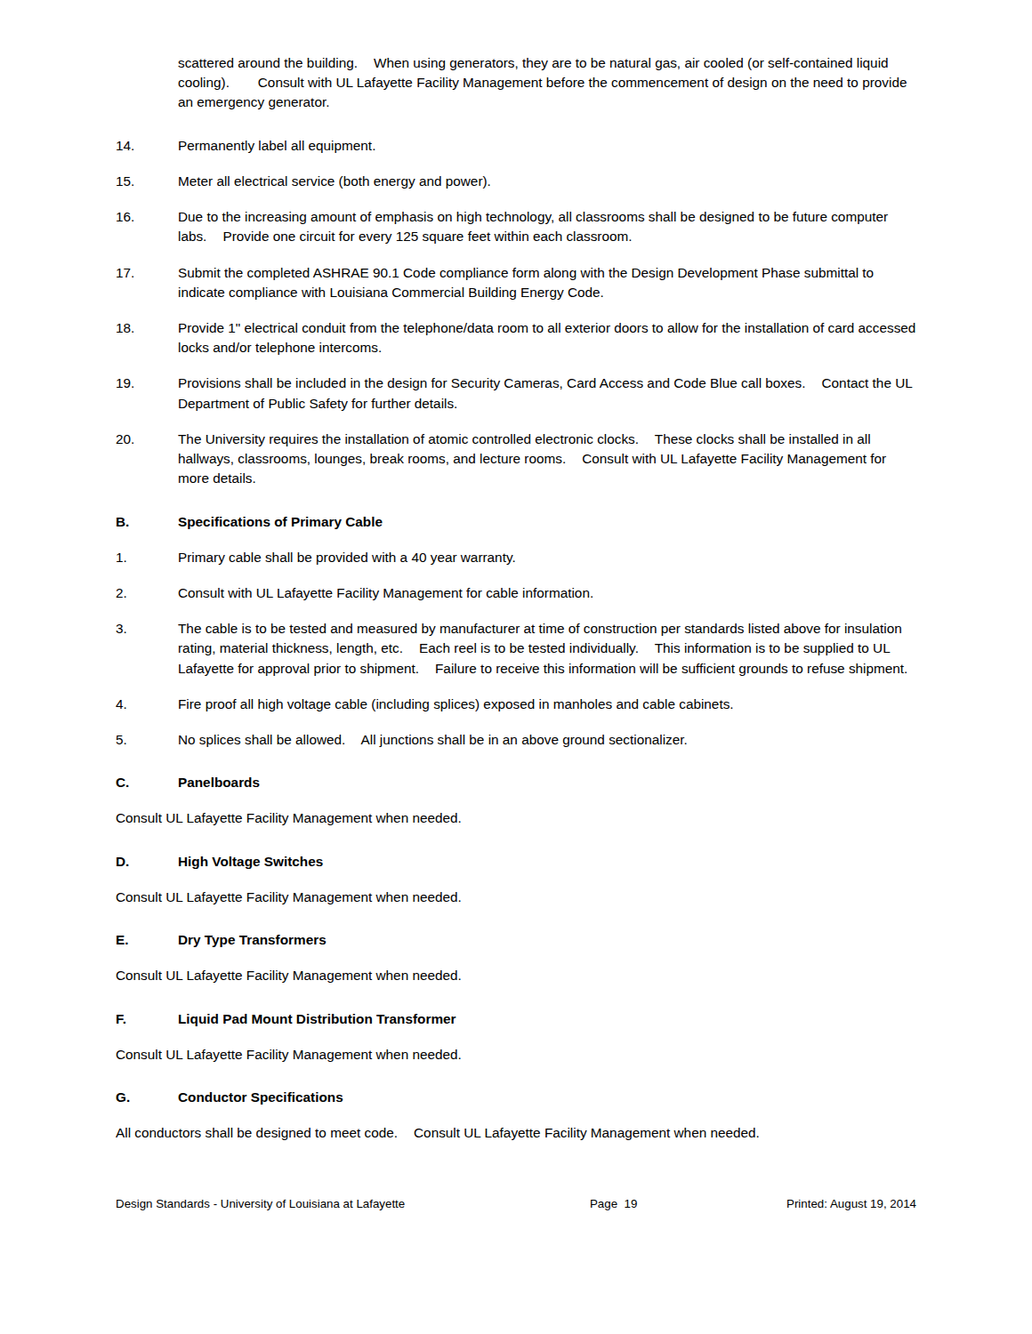scattered around the building. When using generators, they are to be natural gas, air cooled (or self-contained liquid cooling). Consult with UL Lafayette Facility Management before the commencement of design on the need to provide an emergency generator.
14.
Permanently label all equipment.
15.
Meter all electrical service (both energy and power).
16.
Due to the increasing amount of emphasis on high technology, all classrooms shall be designed to be future computer labs. Provide one circuit for every 125 square feet within each classroom.
17.
Submit the completed ASHRAE 90.1 Code compliance form along with the Design Development Phase submittal to indicate compliance with Louisiana Commercial Building Energy Code.
18.
Provide 1" electrical conduit from the telephone/data room to all exterior doors to allow for the installation of card accessed locks and/or telephone intercoms.
19.
Provisions shall be included in the design for Security Cameras, Card Access and Code Blue call boxes. Contact the UL Department of Public Safety for further details.
20.
The University requires the installation of atomic controlled electronic clocks. These clocks shall be installed in all hallways, classrooms, lounges, break rooms, and lecture rooms. Consult with UL Lafayette Facility Management for more details.
B.
Specifications of Primary Cable
1.
Primary cable shall be provided with a 40 year warranty.
2.
Consult with UL Lafayette Facility Management for cable information.
3.
The cable is to be tested and measured by manufacturer at time of construction per standards listed above for insulation rating, material thickness, length, etc. Each reel is to be tested individually. This information is to be supplied to UL Lafayette for approval prior to shipment. Failure to receive this information will be sufficient grounds to refuse shipment.
4.
Fire proof all high voltage cable (including splices) exposed in manholes and cable cabinets.
5.
No splices shall be allowed. All junctions shall be in an above ground sectionalizer.
C.
Panelboards
Consult UL Lafayette Facility Management when needed.
D.
High Voltage Switches
Consult UL Lafayette Facility Management when needed.
E.
Dry Type Transformers
Consult UL Lafayette Facility Management when needed.
F.
Liquid Pad Mount Distribution Transformer
Consult UL Lafayette Facility Management when needed.
G.
Conductor Specifications
All conductors shall be designed to meet code. Consult UL Lafayette Facility Management when needed.
Design Standards - University of Louisiana at Lafayette
Page 19
Printed: August 19, 2014